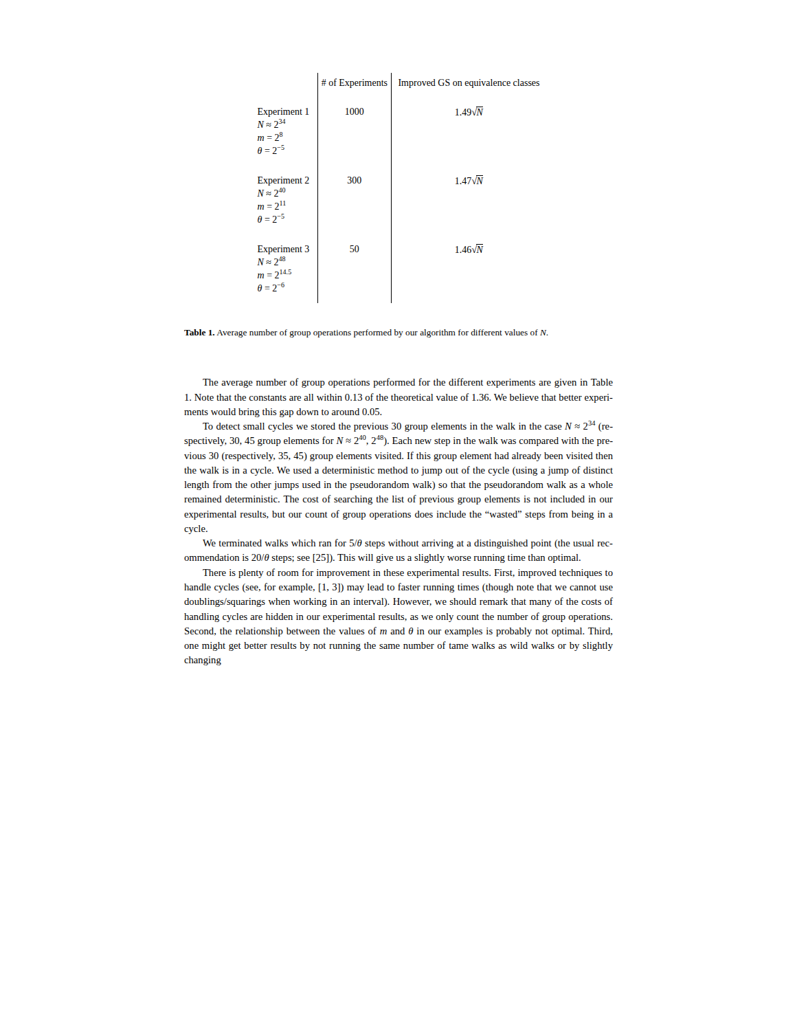| | # of Experiments | Improved GS on equivalence classes |
| --- | --- | --- |
| Experiment 1 N ≈ 2 34 m = 2 8 θ = 2 −5 | 1000 | 1.49 √ N |
| Experiment 2 N ≈ 2 40 m = 2 11 θ = 2 −5 | 300 | 1.47 √ N |
| Experiment 3 N ≈ 2 48 m = 2 14.5 θ = 2 −6 | 50 | 1.46 √ N |
Table 1. Average number of group operations performed by our algorithm for different values of N.
The average number of group operations performed for the different experiments are given in Table 1. Note that the constants are all within 0.13 of the theoretical value of 1.36. We believe that better experiments would bring this gap down to around 0.05.
To detect small cycles we stored the previous 30 group elements in the walk in the case N ≈ 234 (respectively, 30, 45 group elements for N ≈ 240, 248). Each new step in the walk was compared with the previous 30 (respectively, 35, 45) group elements visited. If this group element had already been visited then the walk is in a cycle. We used a deterministic method to jump out of the cycle (using a jump of distinct length from the other jumps used in the pseudorandom walk) so that the pseudorandom walk as a whole remained deterministic. The cost of searching the list of previous group elements is not included in our experimental results, but our count of group operations does include the “wasted” steps from being in a cycle.
We terminated walks which ran for 5/θ steps without arriving at a distinguished point (the usual recommendation is 20/θ steps; see [25]). This will give us a slightly worse running time than optimal.
There is plenty of room for improvement in these experimental results. First, improved techniques to handle cycles (see, for example, [1, 3]) may lead to faster running times (though note that we cannot use doublings/squarings when working in an interval). However, we should remark that many of the costs of handling cycles are hidden in our experimental results, as we only count the number of group operations. Second, the relationship between the values of m and θ in our examples is probably not optimal. Third, one might get better results by not running the same number of tame walks as wild walks or by slightly changing